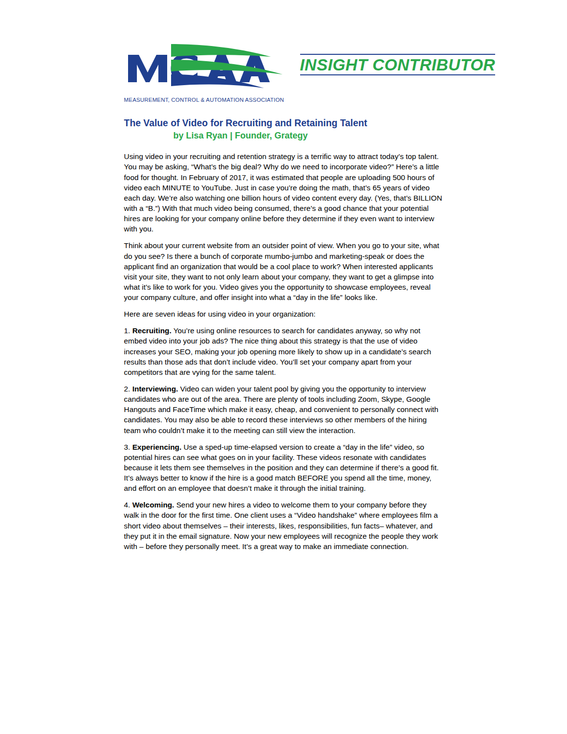MEASUREMENT, CONTROL & AUTOMATION ASSOCIATION
INSIGHT CONTRIBUTOR
The Value of Video for Recruiting and Retaining Talent
by Lisa Ryan | Founder, Grategy
Using video in your recruiting and retention strategy is a terrific way to attract today’s top talent. You may be asking, “What’s the big deal? Why do we need to incorporate video?” Here’s a little food for thought. In February of 2017, it was estimated that people are uploading 500 hours of video each MINUTE to YouTube. Just in case you’re doing the math, that’s 65 years of video each day. We’re also watching one billion hours of video content every day. (Yes, that’s BILLION with a “B.”) With that much video being consumed, there’s a good chance that your potential hires are looking for your company online before they determine if they even want to interview with you.
Think about your current website from an outsider point of view. When you go to your site, what do you see? Is there a bunch of corporate mumbo-jumbo and marketing-speak or does the applicant find an organization that would be a cool place to work? When interested applicants visit your site, they want to not only learn about your company, they want to get a glimpse into what it’s like to work for you. Video gives you the opportunity to showcase employees, reveal your company culture, and offer insight into what a “day in the life” looks like.
Here are seven ideas for using video in your organization:
1. Recruiting. You’re using online resources to search for candidates anyway, so why not embed video into your job ads? The nice thing about this strategy is that the use of video increases your SEO, making your job opening more likely to show up in a candidate’s search results than those ads that don’t include video. You’ll set your company apart from your competitors that are vying for the same talent.
2. Interviewing. Video can widen your talent pool by giving you the opportunity to interview candidates who are out of the area. There are plenty of tools including Zoom, Skype, Google Hangouts and FaceTime which make it easy, cheap, and convenient to personally connect with candidates. You may also be able to record these interviews so other members of the hiring team who couldn’t make it to the meeting can still view the interaction.
3. Experiencing. Use a sped-up time-elapsed version to create a “day in the life” video, so potential hires can see what goes on in your facility. These videos resonate with candidates because it lets them see themselves in the position and they can determine if there’s a good fit. It’s always better to know if the hire is a good match BEFORE you spend all the time, money, and effort on an employee that doesn’t make it through the initial training.
4. Welcoming. Send your new hires a video to welcome them to your company before they walk in the door for the first time. One client uses a “Video handshake” where employees film a short video about themselves – their interests, likes, responsibilities, fun facts– whatever, and they put it in the email signature. Now your new employees will recognize the people they work with – before they personally meet. It’s a great way to make an immediate connection.